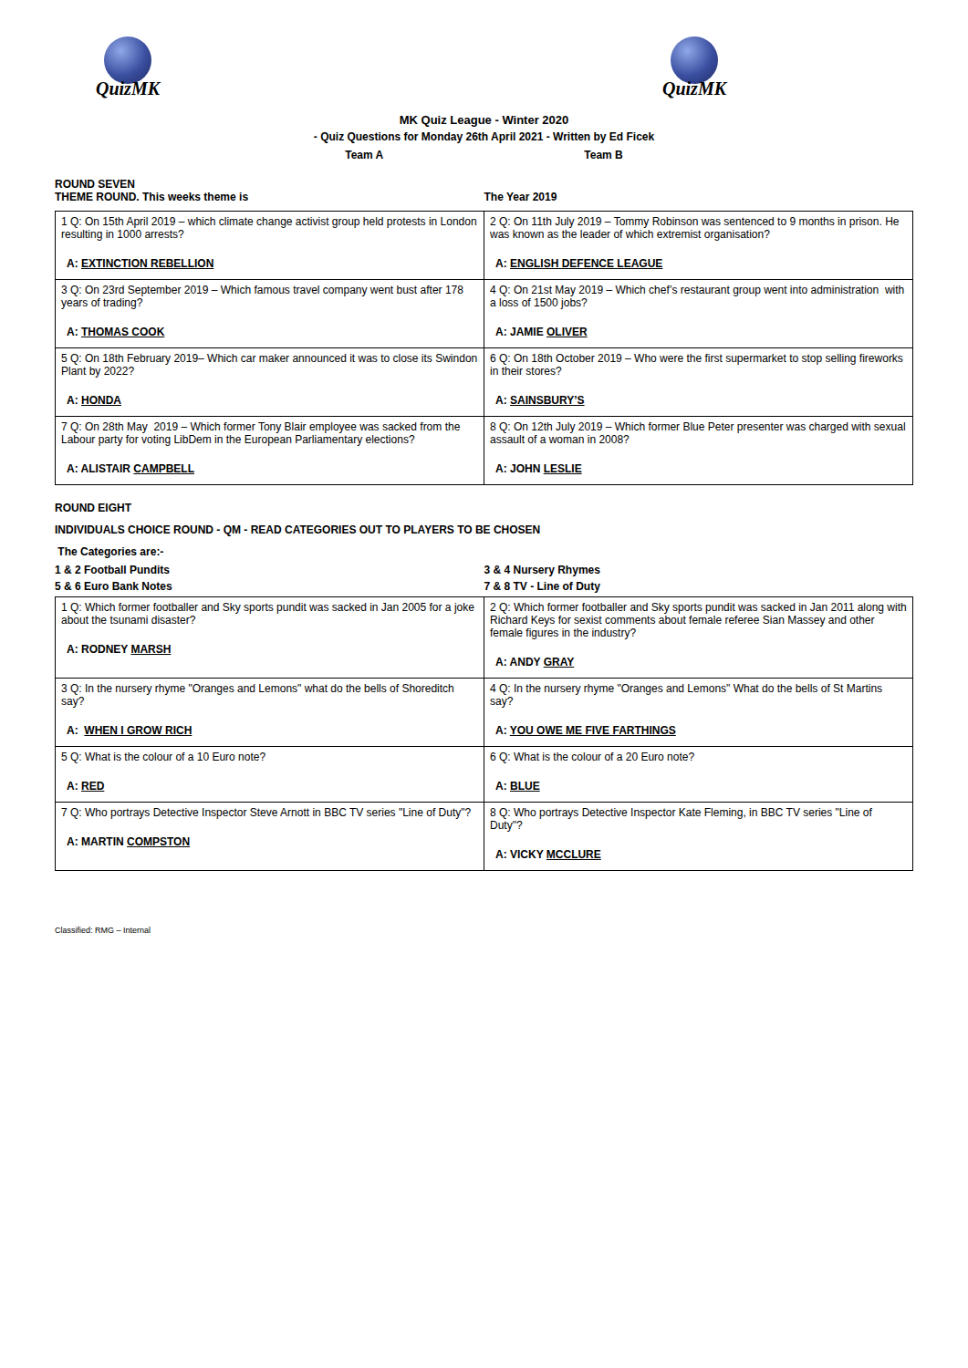QuizMK
QuizMK
MK Quiz League - Winter 2020
- Quiz Questions for Monday 26th April 2021 - Written by Ed Ficek
Team A
Team B
ROUND SEVEN
THEME ROUND. This weeks theme is
The Year 2019
| 1 Q: On 15th April 2019 – which climate change activist group held protests in London resulting in 1000 arrests? A: EXTINCTION REBELLION | 2 Q: On 11th July 2019 – Tommy Robinson was sentenced to 9 months in prison. He was known as the leader of which extremist organisation? A: ENGLISH DEFENCE LEAGUE |
| 3 Q: On 23rd September 2019 – Which famous travel company went bust after 178 years of trading? A: THOMAS COOK | 4 Q: On 21st May 2019 – Which chef’s restaurant group went into administration with a loss of 1500 jobs? A: JAMIE OLIVER |
| 5 Q: On 18th February 2019– Which car maker announced it was to close its Swindon Plant by 2022? A: HONDA | 6 Q: On 18th October 2019 – Who were the first supermarket to stop selling fireworks in their stores? A: SAINSBURY’S |
| 7 Q: On 28th May 2019 – Which former Tony Blair employee was sacked from the Labour party for voting LibDem in the European Parliamentary elections? A: ALISTAIR CAMPBELL | 8 Q: On 12th July 2019 – Which former Blue Peter presenter was charged with sexual assault of a woman in 2008? A: JOHN LESLIE |
ROUND EIGHT
INDIVIDUALS CHOICE ROUND - QM - READ CATEGORIES OUT TO PLAYERS TO BE CHOSEN
The Categories are:-
1 & 2 Football Pundits 3 & 4 Nursery Rhymes
5 & 6 Euro Bank Notes 7 & 8 TV - Line of Duty
| 1 Q: Which former footballer and Sky sports pundit was sacked in Jan 2005 for a joke about the tsunami disaster? A: RODNEY MARSH | 2 Q: Which former footballer and Sky sports pundit was sacked in Jan 2011 along with Richard Keys for sexist comments about female referee Sian Massey and other female figures in the industry? A: ANDY GRAY |
| 3 Q: In the nursery rhyme "Oranges and Lemons" what do the bells of Shoreditch say? A: WHEN I GROW RICH | 4 Q: In the nursery rhyme "Oranges and Lemons" What do the bells of St Martins say? A: YOU OWE ME FIVE FARTHINGS |
| 5 Q: What is the colour of a 10 Euro note? A: RED | 6 Q: What is the colour of a 20 Euro note? A: BLUE |
| 7 Q: Who portrays Detective Inspector Steve Arnott in BBC TV series "Line of Duty"? A: MARTIN COMPSTON | 8 Q: Who portrays Detective Inspector Kate Fleming, in BBC TV series "Line of Duty"? A: VICKY MCCLURE |
Classified: RMG – Internal